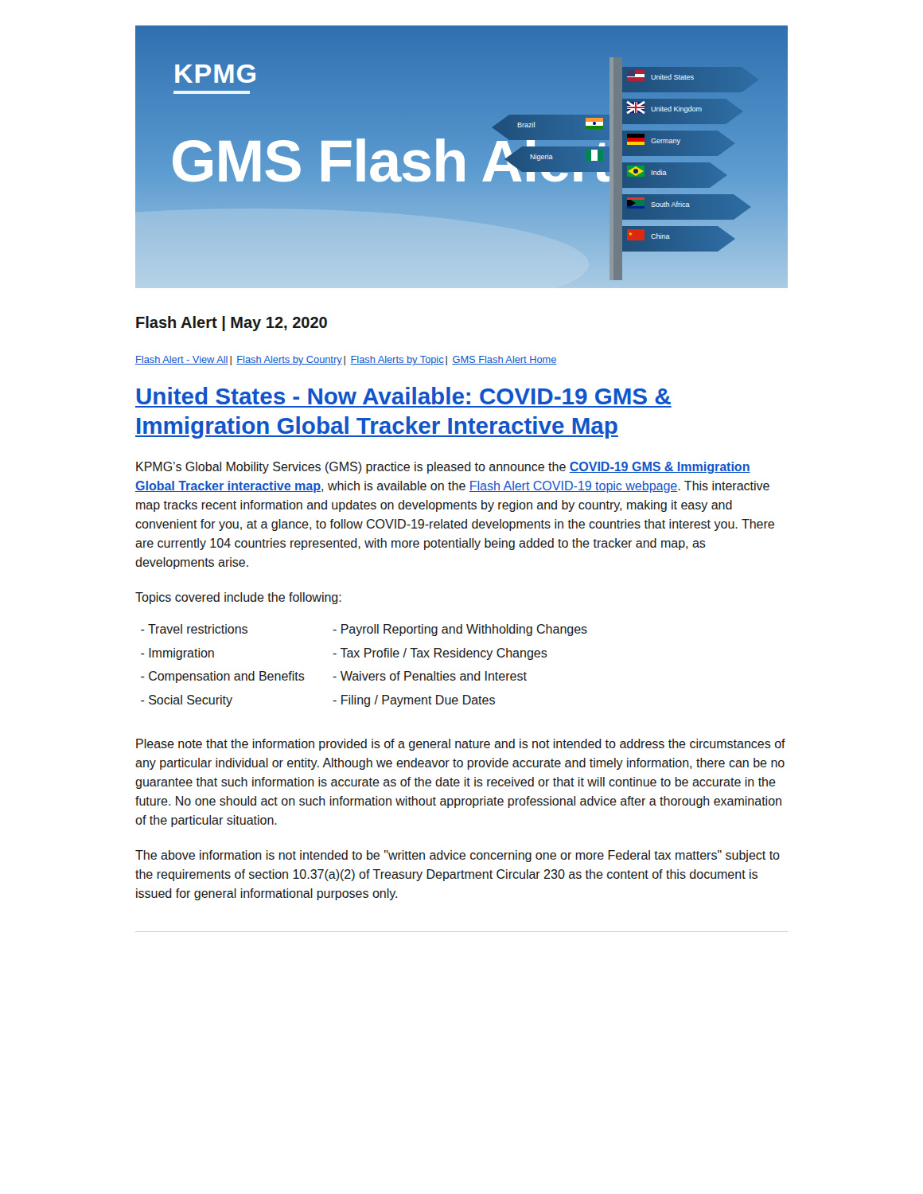KPMG GMS Flash Alert United States United Kingdom Germany India Brazil Nigeria South Africa China
Flash Alert | May 12, 2020
Flash Alert - View All| Flash Alerts by Country| Flash Alerts by Topic| GMS Flash Alert Home
United States - Now Available: COVID-19 GMS & Immigration Global Tracker Interactive Map
KPMG’s Global Mobility Services (GMS) practice is pleased to announce the COVID-19 GMS & Immigration Global Tracker interactive map, which is available on the Flash Alert COVID-19 topic webpage. This interactive map tracks recent information and updates on developments by region and by country, making it easy and convenient for you, at a glance, to follow COVID-19-related developments in the countries that interest you. There are currently 104 countries represented, with more potentially being added to the tracker and map, as developments arise.
Topics covered include the following:
| - Travel restrictions | - Payroll Reporting and Withholding Changes |
| - Immigration | - Tax Profile / Tax Residency Changes |
| - Compensation and Benefits | - Waivers of Penalties and Interest |
| - Social Security | - Filing / Payment Due Dates |
Please note that the information provided is of a general nature and is not intended to address the circumstances of any particular individual or entity. Although we endeavor to provide accurate and timely information, there can be no guarantee that such information is accurate as of the date it is received or that it will continue to be accurate in the future. No one should act on such information without appropriate professional advice after a thorough examination of the particular situation.
The above information is not intended to be "written advice concerning one or more Federal tax matters" subject to the requirements of section 10.37(a)(2) of Treasury Department Circular 230 as the content of this document is issued for general informational purposes only.